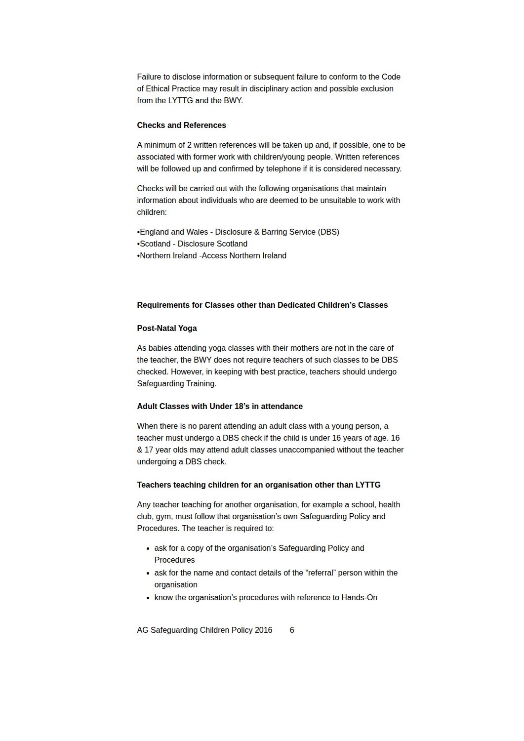Failure to disclose information or subsequent failure to conform to the Code of Ethical Practice may result in disciplinary action and possible exclusion from the LYTTG and the BWY.
Checks and References
A minimum of 2 written references will be taken up and, if possible, one to be associated with former work with children/young people. Written references will be followed up and confirmed by telephone if it is considered necessary.
Checks will be carried out with the following organisations that maintain information about individuals who are deemed to be unsuitable to work with children:
•England and Wales - Disclosure & Barring Service (DBS)
•Scotland - Disclosure Scotland
•Northern Ireland -Access Northern Ireland
Requirements for Classes other than Dedicated Children’s Classes
Post-Natal Yoga
As babies attending yoga classes with their mothers are not in the care of the teacher, the BWY does not require teachers of such classes to be DBS checked. However, in keeping with best practice, teachers should undergo Safeguarding Training.
Adult Classes with Under 18’s in attendance
When there is no parent attending an adult class with a young person, a teacher must undergo a DBS check if the child is under 16 years of age. 16 & 17 year olds may attend adult classes unaccompanied without the teacher undergoing a DBS check.
Teachers teaching children for an organisation other than LYTTG
Any teacher teaching for another organisation, for example a school, health club, gym, must follow that organisation’s own Safeguarding Policy and Procedures. The teacher is required to:
ask for a copy of the organisation’s Safeguarding Policy and Procedures
ask for the name and contact details of the “referral” person within the organisation
know the organisation’s procedures with reference to Hands-On
AG Safeguarding Children Policy 20166